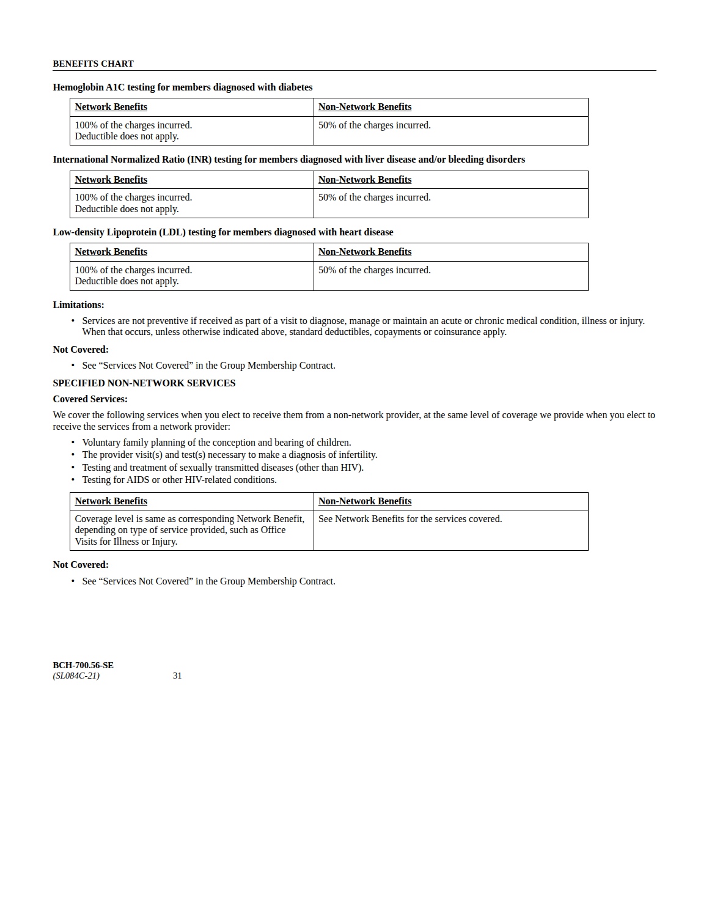BENEFITS CHART
Hemoglobin A1C testing for members diagnosed with diabetes
| Network Benefits | Non-Network Benefits |
| --- | --- |
| 100% of the charges incurred. Deductible does not apply. | 50% of the charges incurred. |
International Normalized Ratio (INR) testing for members diagnosed with liver disease and/or bleeding disorders
| Network Benefits | Non-Network Benefits |
| --- | --- |
| 100% of the charges incurred. Deductible does not apply. | 50% of the charges incurred. |
Low-density Lipoprotein (LDL) testing for members diagnosed with heart disease
| Network Benefits | Non-Network Benefits |
| --- | --- |
| 100% of the charges incurred. Deductible does not apply. | 50% of the charges incurred. |
Limitations:
Services are not preventive if received as part of a visit to diagnose, manage or maintain an acute or chronic medical condition, illness or injury. When that occurs, unless otherwise indicated above, standard deductibles, copayments or coinsurance apply.
Not Covered:
See “Services Not Covered” in the Group Membership Contract.
SPECIFIED NON-NETWORK SERVICES
Covered Services:
We cover the following services when you elect to receive them from a non-network provider, at the same level of coverage we provide when you elect to receive the services from a network provider:
Voluntary family planning of the conception and bearing of children.
The provider visit(s) and test(s) necessary to make a diagnosis of infertility.
Testing and treatment of sexually transmitted diseases (other than HIV).
Testing for AIDS or other HIV-related conditions.
| Network Benefits | Non-Network Benefits |
| --- | --- |
| Coverage level is same as corresponding Network Benefit, depending on type of service provided, such as Office Visits for Illness or Injury. | See Network Benefits for the services covered. |
Not Covered:
See “Services Not Covered” in the Group Membership Contract.
BCH-700.56-SE
(SL084C-21) 31